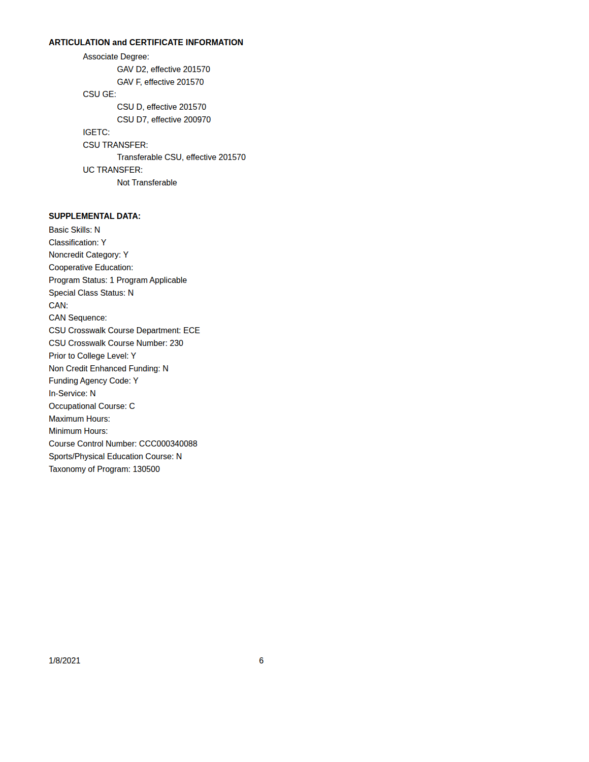ARTICULATION and CERTIFICATE INFORMATION
Associate Degree:
GAV D2, effective 201570
GAV F, effective 201570
CSU GE:
CSU D, effective 201570
CSU D7, effective 200970
IGETC:
CSU TRANSFER:
Transferable CSU, effective 201570
UC TRANSFER:
Not Transferable
SUPPLEMENTAL DATA:
Basic Skills: N
Classification: Y
Noncredit Category: Y
Cooperative Education:
Program Status: 1 Program Applicable
Special Class Status: N
CAN:
CAN Sequence:
CSU Crosswalk Course Department: ECE
CSU Crosswalk Course Number: 230
Prior to College Level: Y
Non Credit Enhanced Funding: N
Funding Agency Code: Y
In-Service: N
Occupational Course: C
Maximum Hours:
Minimum Hours:
Course Control Number: CCC000340088
Sports/Physical Education Course: N
Taxonomy of Program: 130500
1/8/2021 6